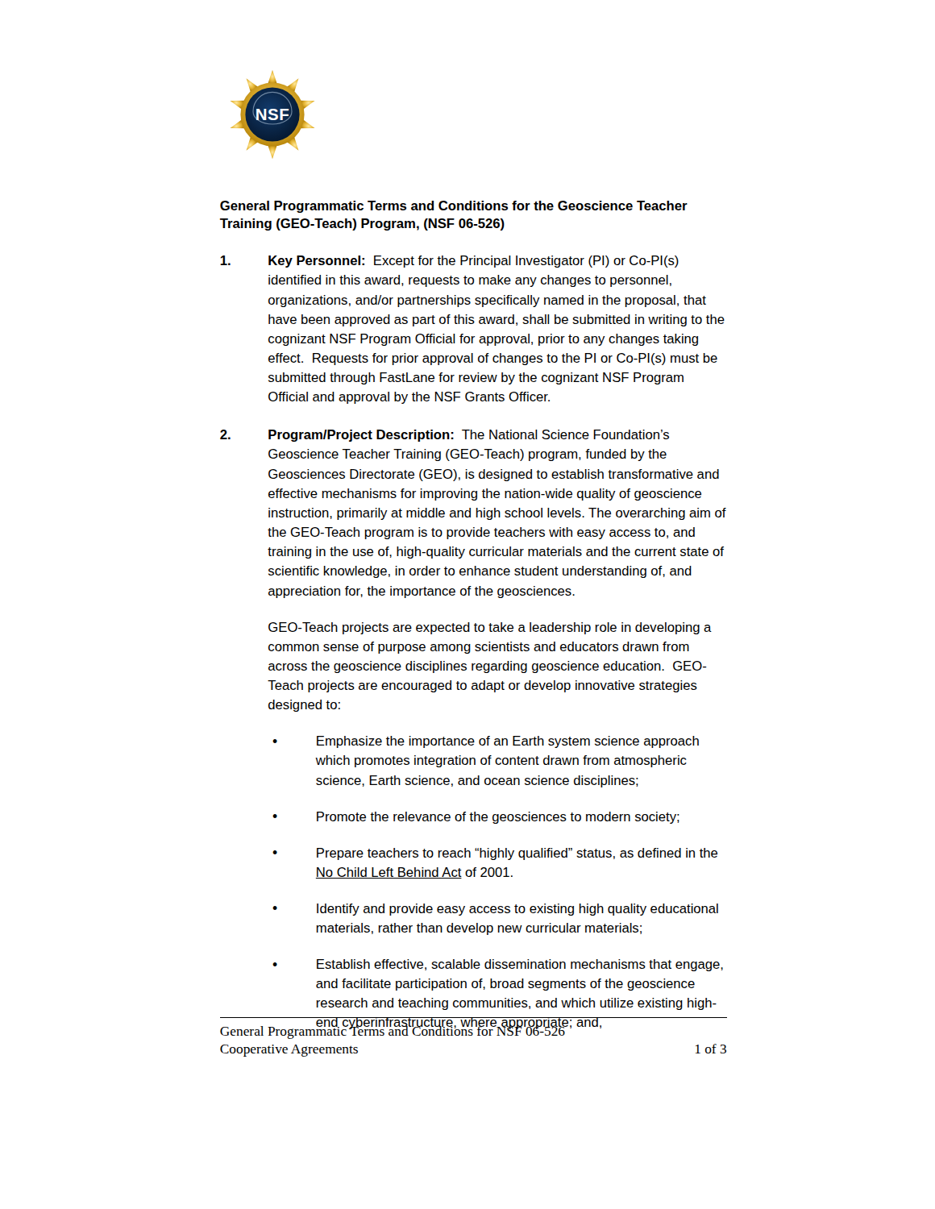General Programmatic Terms and Conditions for the Geoscience Teacher Training (GEO-Teach) Program, (NSF 06-526)
1.
Key Personnel: Except for the Principal Investigator (PI) or Co-PI(s) identified in this award, requests to make any changes to personnel, organizations, and/or partnerships specifically named in the proposal, that have been approved as part of this award, shall be submitted in writing to the cognizant NSF Program Official for approval, prior to any changes taking effect. Requests for prior approval of changes to the PI or Co-PI(s) must be submitted through FastLane for review by the cognizant NSF Program Official and approval by the NSF Grants Officer.
2.
Program/Project Description: The National Science Foundation’s Geoscience Teacher Training (GEO-Teach) program, funded by the Geosciences Directorate (GEO), is designed to establish transformative and effective mechanisms for improving the nation-wide quality of geoscience instruction, primarily at middle and high school levels. The overarching aim of the GEO-Teach program is to provide teachers with easy access to, and training in the use of, high-quality curricular materials and the current state of scientific knowledge, in order to enhance student understanding of, and appreciation for, the importance of the geosciences.
GEO-Teach projects are expected to take a leadership role in developing a common sense of purpose among scientists and educators drawn from across the geoscience disciplines regarding geoscience education. GEO-Teach projects are encouraged to adapt or develop innovative strategies designed to:
Emphasize the importance of an Earth system science approach which promotes integration of content drawn from atmospheric science, Earth science, and ocean science disciplines;
Promote the relevance of the geosciences to modern society;
Prepare teachers to reach “highly qualified” status, as defined in the No Child Left Behind Act of 2001.
Identify and provide easy access to existing high quality educational materials, rather than develop new curricular materials;
Establish effective, scalable dissemination mechanisms that engage, and facilitate participation of, broad segments of the geoscience research and teaching communities, and which utilize existing high-end cyberinfrastructure, where appropriate; and,
General Programmatic Terms and Conditions for NSF 06-526
Cooperative Agreements 1 of 3